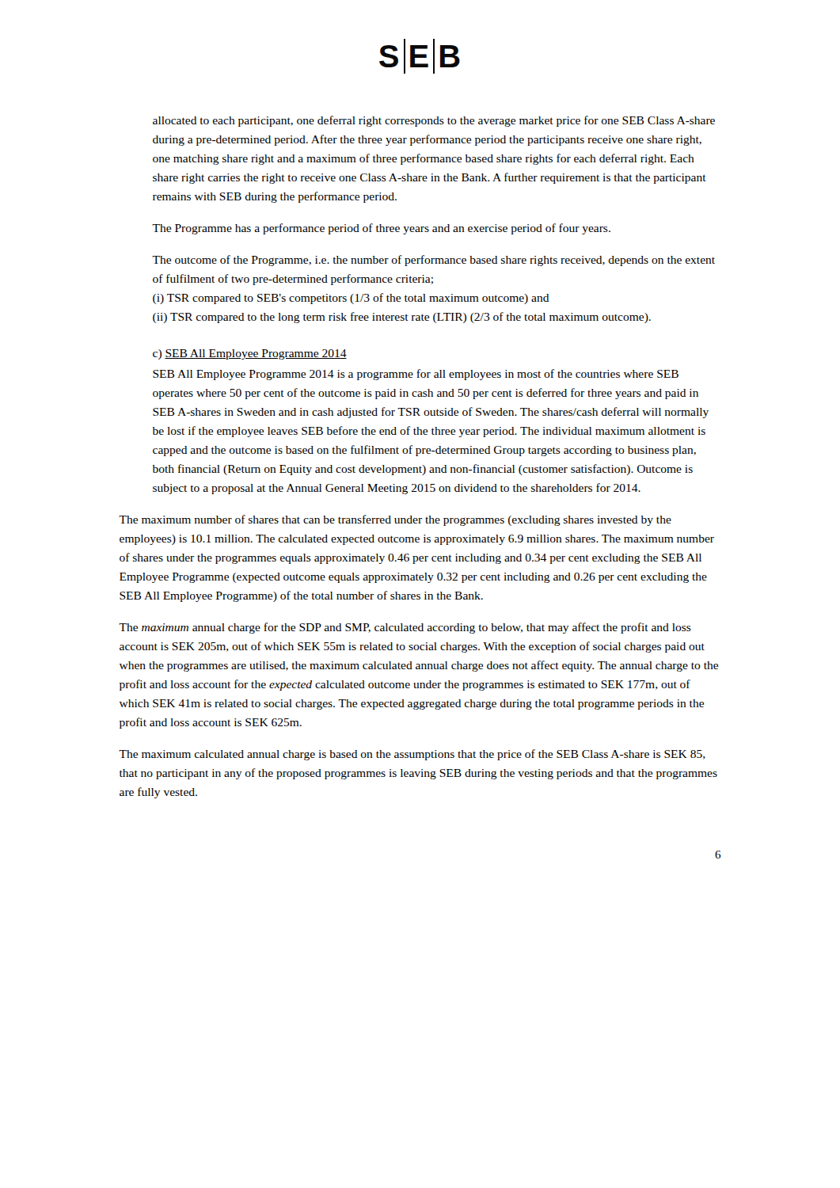SEB
allocated to each participant, one deferral right corresponds to the average market price for one SEB Class A-share during a pre-determined period. After the three year performance period the participants receive one share right, one matching share right and a maximum of three performance based share rights for each deferral right. Each share right carries the right to receive one Class A-share in the Bank. A further requirement is that the participant remains with SEB during the performance period.
The Programme has a performance period of three years and an exercise period of four years.
The outcome of the Programme, i.e. the number of performance based share rights received, depends on the extent of fulfilment of two pre-determined performance criteria;
(i) TSR compared to SEB's competitors (1/3 of the total maximum outcome) and
(ii) TSR compared to the long term risk free interest rate (LTIR) (2/3 of the total maximum outcome).
c) SEB All Employee Programme 2014
SEB All Employee Programme 2014 is a programme for all employees in most of the countries where SEB operates where 50 per cent of the outcome is paid in cash and 50 per cent is deferred for three years and paid in SEB A-shares in Sweden and in cash adjusted for TSR outside of Sweden. The shares/cash deferral will normally be lost if the employee leaves SEB before the end of the three year period. The individual maximum allotment is capped and the outcome is based on the fulfilment of pre-determined Group targets according to business plan, both financial (Return on Equity and cost development) and non-financial (customer satisfaction). Outcome is subject to a proposal at the Annual General Meeting 2015 on dividend to the shareholders for 2014.
The maximum number of shares that can be transferred under the programmes (excluding shares invested by the employees) is 10.1 million. The calculated expected outcome is approximately 6.9 million shares. The maximum number of shares under the programmes equals approximately 0.46 per cent including and 0.34 per cent excluding the SEB All Employee Programme (expected outcome equals approximately 0.32 per cent including and 0.26 per cent excluding the SEB All Employee Programme) of the total number of shares in the Bank.
The maximum annual charge for the SDP and SMP, calculated according to below, that may affect the profit and loss account is SEK 205m, out of which SEK 55m is related to social charges. With the exception of social charges paid out when the programmes are utilised, the maximum calculated annual charge does not affect equity. The annual charge to the profit and loss account for the expected calculated outcome under the programmes is estimated to SEK 177m, out of which SEK 41m is related to social charges. The expected aggregated charge during the total programme periods in the profit and loss account is SEK 625m.
The maximum calculated annual charge is based on the assumptions that the price of the SEB Class A-share is SEK 85, that no participant in any of the proposed programmes is leaving SEB during the vesting periods and that the programmes are fully vested.
6